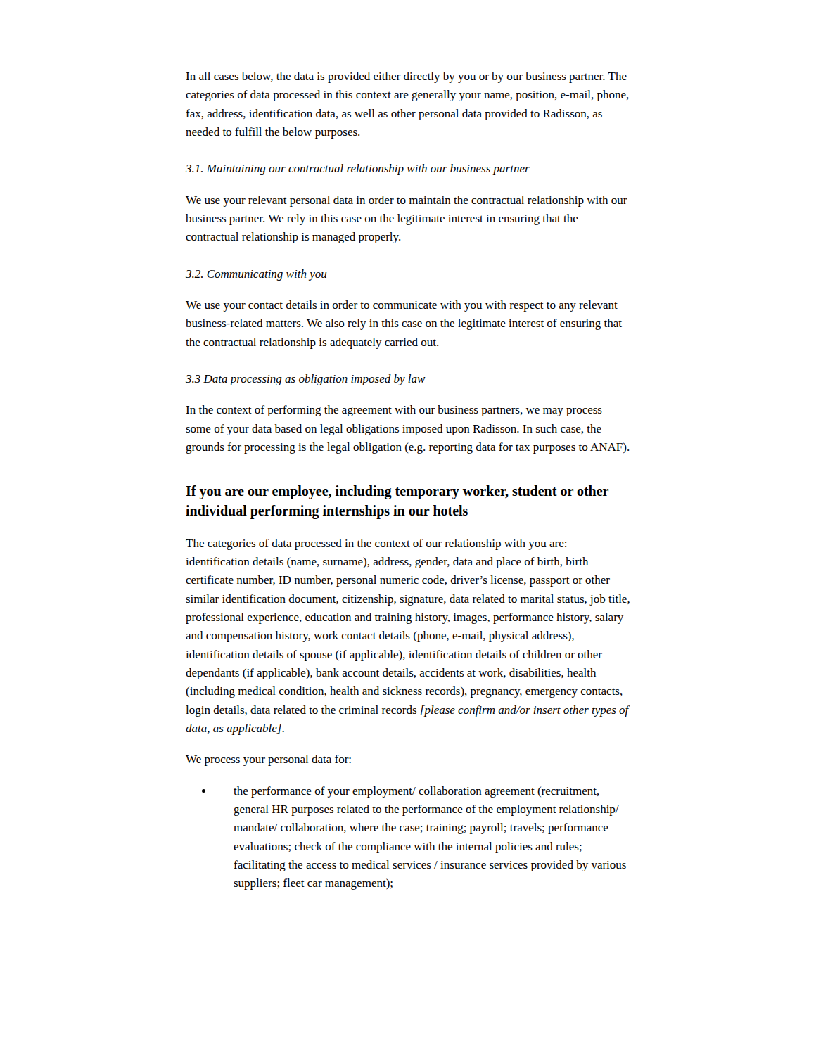In all cases below, the data is provided either directly by you or by our business partner. The categories of data processed in this context are generally your name, position, e-mail, phone, fax, address, identification data, as well as other personal data provided to Radisson, as needed to fulfill the below purposes.
3.1. Maintaining our contractual relationship with our business partner
We use your relevant personal data in order to maintain the contractual relationship with our business partner. We rely in this case on the legitimate interest in ensuring that the contractual relationship is managed properly.
3.2. Communicating with you
We use your contact details in order to communicate with you with respect to any relevant business-related matters. We also rely in this case on the legitimate interest of ensuring that the contractual relationship is adequately carried out.
3.3 Data processing as obligation imposed by law
In the context of performing the agreement with our business partners, we may process some of your data based on legal obligations imposed upon Radisson. In such case, the grounds for processing is the legal obligation (e.g. reporting data for tax purposes to ANAF).
If you are our employee, including temporary worker, student or other individual performing internships in our hotels
The categories of data processed in the context of our relationship with you are: identification details (name, surname), address, gender, data and place of birth, birth certificate number, ID number, personal numeric code, driver’s license, passport or other similar identification document, citizenship, signature, data related to marital status, job title, professional experience, education and training history, images, performance history, salary and compensation history, work contact details (phone, e-mail, physical address), identification details of spouse (if applicable), identification details of children or other dependants (if applicable), bank account details, accidents at work, disabilities, health (including medical condition, health and sickness records), pregnancy, emergency contacts, login details, data related to the criminal records [please confirm and/or insert other types of data, as applicable].
We process your personal data for:
the performance of your employment/ collaboration agreement (recruitment, general HR purposes related to the performance of the employment relationship/ mandate/ collaboration, where the case; training; payroll; travels; performance evaluations; check of the compliance with the internal policies and rules; facilitating the access to medical services / insurance services provided by various suppliers; fleet car management);